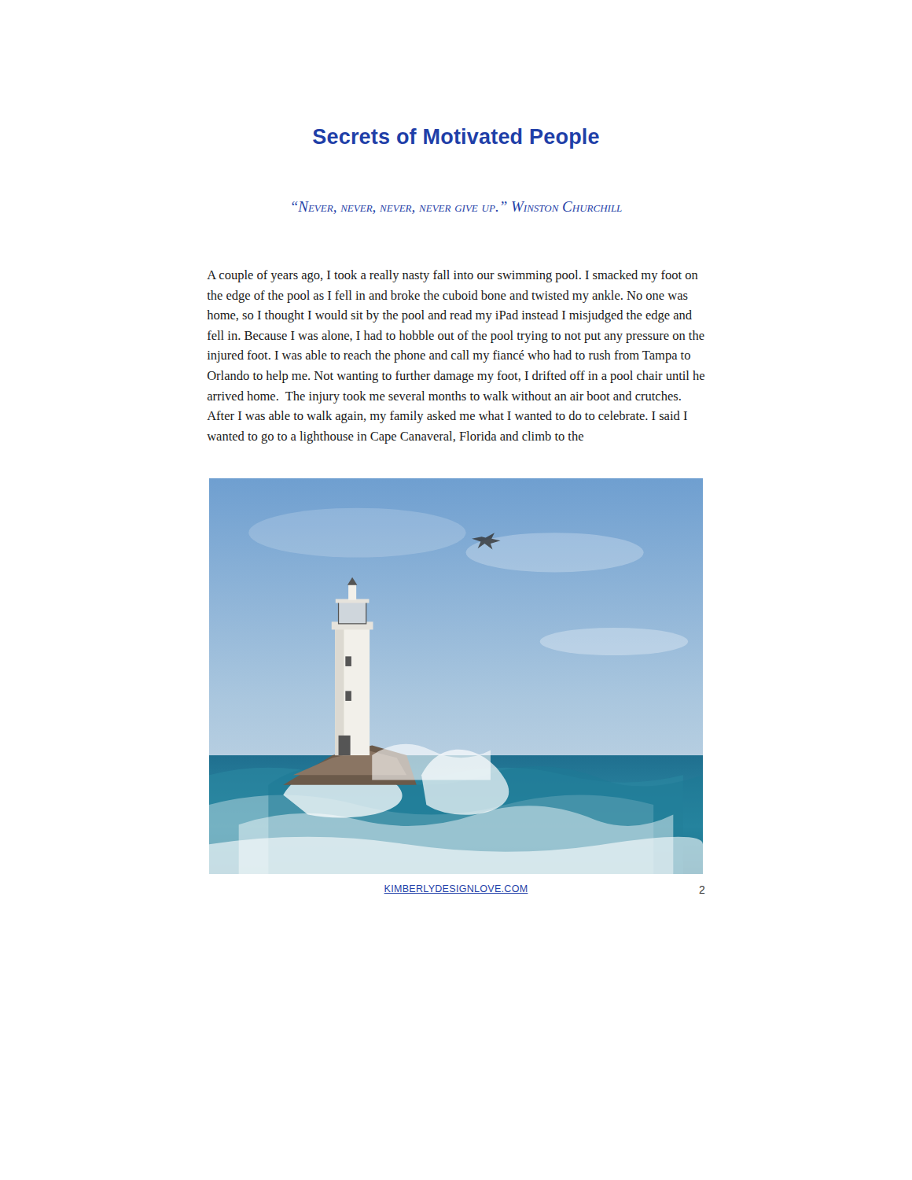Secrets of Motivated People
“Never, never, never, never give up.” Winston Churchill
A couple of years ago, I took a really nasty fall into our swimming pool. I smacked my foot on the edge of the pool as I fell in and broke the cuboid bone and twisted my ankle. No one was home, so I thought I would sit by the pool and read my iPad instead I misjudged the edge and fell in. Because I was alone, I had to hobble out of the pool trying to not put any pressure on the injured foot. I was able to reach the phone and call my fiancé who had to rush from Tampa to Orlando to help me. Not wanting to further damage my foot, I drifted off in a pool chair until he arrived home. The injury took me several months to walk without an air boot and crutches. After I was able to walk again, my family asked me what I wanted to do to celebrate. I said I wanted to go to a lighthouse in Cape Canaveral, Florida and climb to the
KIMBERLYDESIGNLOVE.COM 2